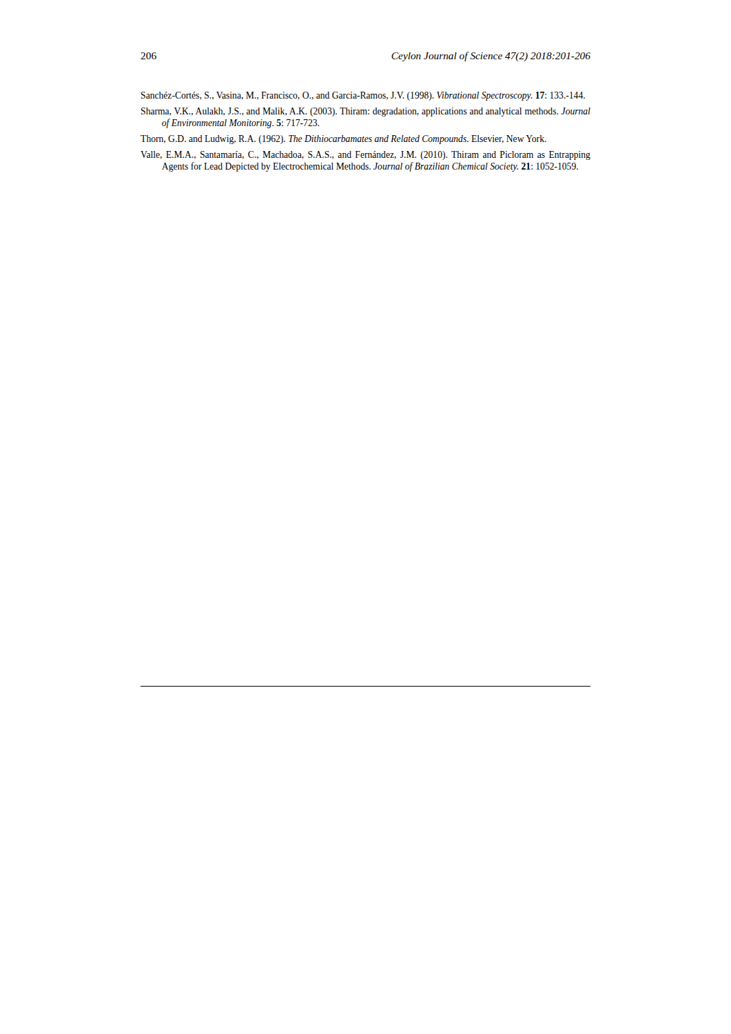206
Ceylon Journal of Science 47(2) 2018:201-206
Sanchéz-Cortés, S., Vasina, M., Francisco, O., and Garcia-Ramos, J.V. (1998). Vibrational Spectroscopy. 17: 133.-144.
Sharma, V.K., Aulakh, J.S., and Malik, A.K. (2003). Thiram: degradation, applications and analytical methods. Journal of Environmental Monitoring. 5: 717-723.
Thorn, G.D. and Ludwig, R.A. (1962). The Dithiocarbamates and Related Compounds. Elsevier, New York.
Valle, E.M.A., Santamaría, C., Machadoa, S.A.S., and Fernández, J.M. (2010). Thiram and Picloram as Entrapping Agents for Lead Depicted by Electrochemical Methods. Journal of Brazilian Chemical Society. 21: 1052-1059.